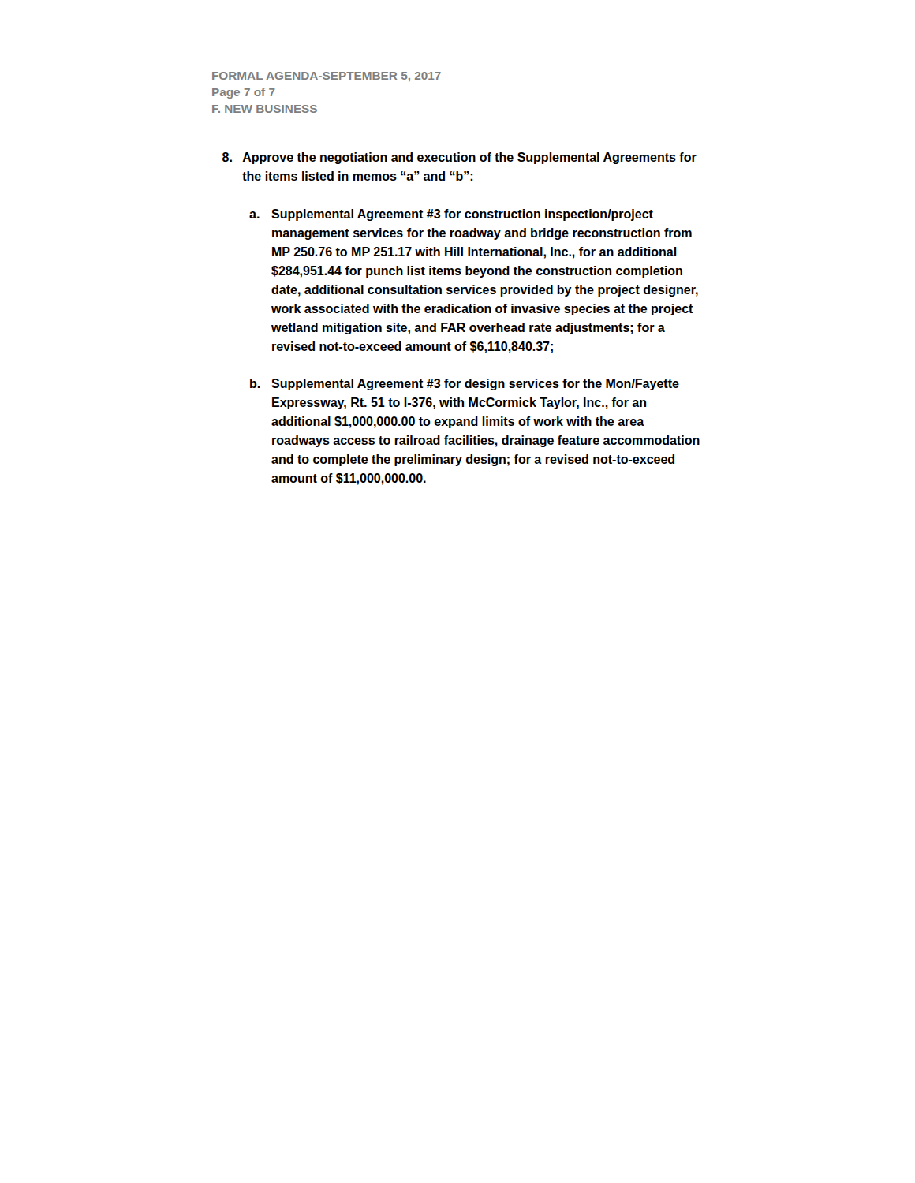FORMAL AGENDA-SEPTEMBER 5, 2017
Page 7 of 7
F. NEW BUSINESS
Approve the negotiation and execution of the Supplemental Agreements for the items listed in memos “a” and “b”:
Supplemental Agreement #3 for construction inspection/project management services for the roadway and bridge reconstruction from MP 250.76 to MP 251.17 with Hill International, Inc., for an additional $284,951.44 for punch list items beyond the construction completion date, additional consultation services provided by the project designer, work associated with the eradication of invasive species at the project wetland mitigation site, and FAR overhead rate adjustments; for a revised not-to-exceed amount of $6,110,840.37;
Supplemental Agreement #3 for design services for the Mon/Fayette Expressway, Rt. 51 to I-376, with McCormick Taylor, Inc., for an additional $1,000,000.00 to expand limits of work with the area roadways access to railroad facilities, drainage feature accommodation and to complete the preliminary design; for a revised not-to-exceed amount of $11,000,000.00.